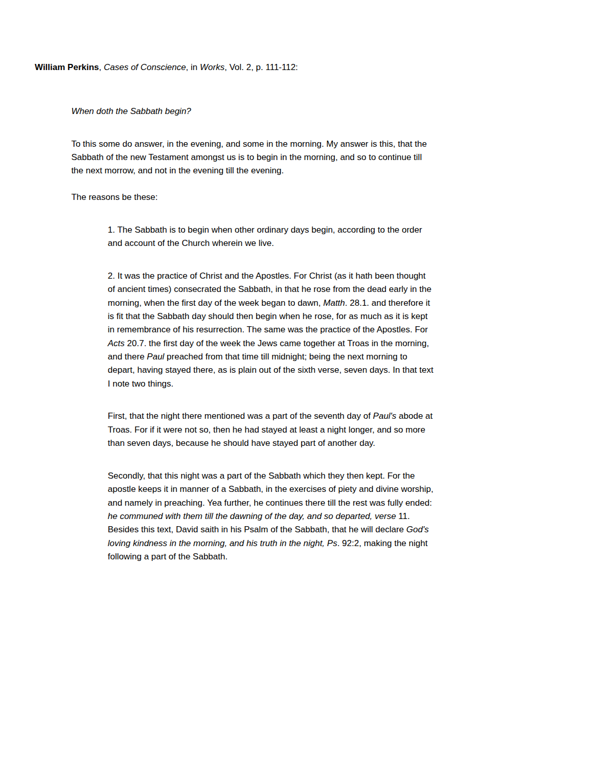William Perkins, Cases of Conscience, in Works, Vol. 2, p. 111-112:
When doth the Sabbath begin?
To this some do answer, in the evening, and some in the morning. My answer is this, that the Sabbath of the new Testament amongst us is to begin in the morning, and so to continue till the next morrow, and not in the evening till the evening.
The reasons be these:
1. The Sabbath is to begin when other ordinary days begin, according to the order and account of the Church wherein we live.
2. It was the practice of Christ and the Apostles. For Christ (as it hath been thought of ancient times) consecrated the Sabbath, in that he rose from the dead early in the morning, when the first day of the week began to dawn, Matth. 28.1. and therefore it is fit that the Sabbath day should then begin when he rose, for as much as it is kept in remembrance of his resurrection. The same was the practice of the Apostles. For Acts 20.7. the first day of the week the Jews came together at Troas in the morning, and there Paul preached from that time till midnight; being the next morning to depart, having stayed there, as is plain out of the sixth verse, seven days. In that text I note two things.
First, that the night there mentioned was a part of the seventh day of Paul's abode at Troas. For if it were not so, then he had stayed at least a night longer, and so more than seven days, because he should have stayed part of another day.
Secondly, that this night was a part of the Sabbath which they then kept. For the apostle keeps it in manner of a Sabbath, in the exercises of piety and divine worship, and namely in preaching. Yea further, he continues there till the rest was fully ended: he communed with them till the dawning of the day, and so departed, verse 11. Besides this text, David saith in his Psalm of the Sabbath, that he will declare God's loving kindness in the morning, and his truth in the night, Ps. 92:2, making the night following a part of the Sabbath.